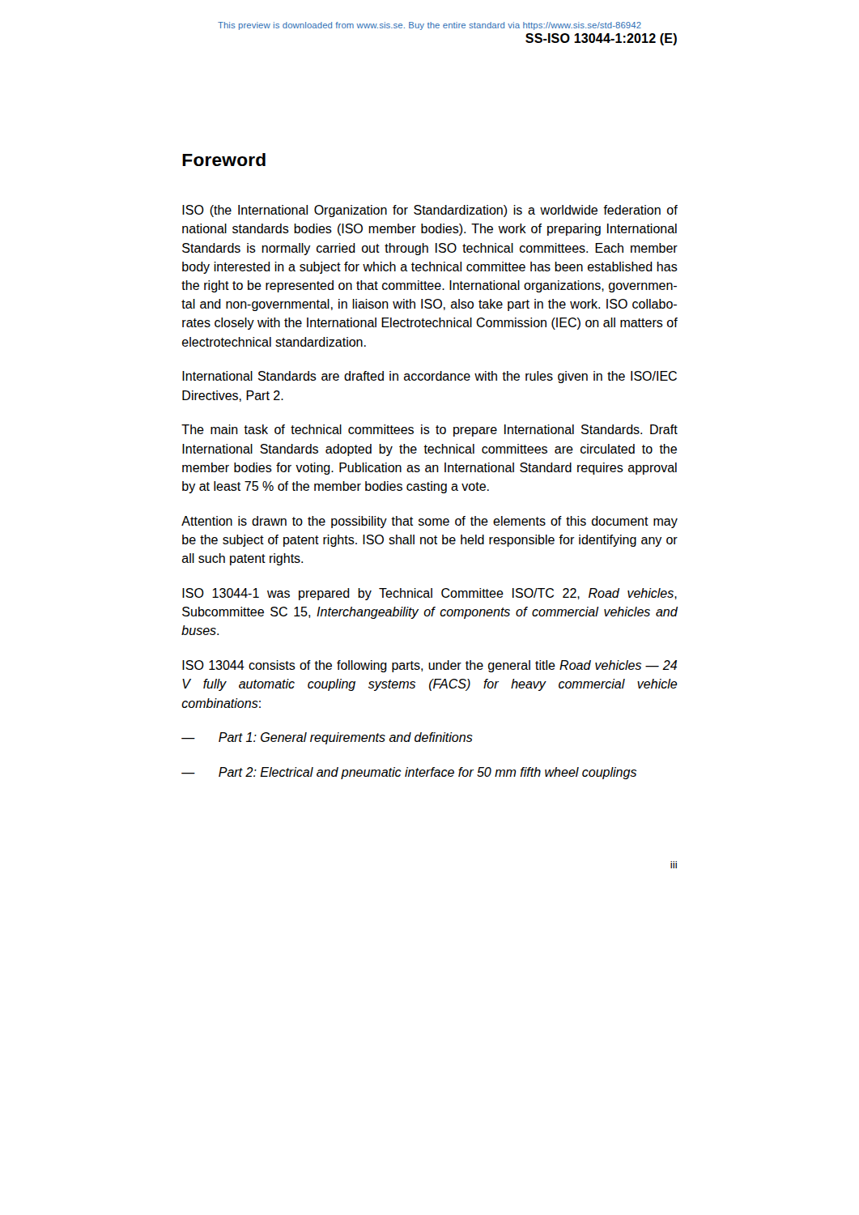This preview is downloaded from www.sis.se. Buy the entire standard via https://www.sis.se/std-86942
SS-ISO 13044-1:2012 (E)
Foreword
ISO (the International Organization for Standardization) is a worldwide federation of national standards bodies (ISO member bodies). The work of preparing International Standards is normally carried out through ISO technical committees. Each member body interested in a subject for which a technical committee has been established has the right to be represented on that committee. International organizations, governmental and non-governmental, in liaison with ISO, also take part in the work. ISO collaborates closely with the International Electrotechnical Commission (IEC) on all matters of electrotechnical standardization.
International Standards are drafted in accordance with the rules given in the ISO/IEC Directives, Part 2.
The main task of technical committees is to prepare International Standards. Draft International Standards adopted by the technical committees are circulated to the member bodies for voting. Publication as an International Standard requires approval by at least 75 % of the member bodies casting a vote.
Attention is drawn to the possibility that some of the elements of this document may be the subject of patent rights. ISO shall not be held responsible for identifying any or all such patent rights.
ISO 13044-1 was prepared by Technical Committee ISO/TC 22, Road vehicles, Subcommittee SC 15, Interchangeability of components of commercial vehicles and buses.
ISO 13044 consists of the following parts, under the general title Road vehicles — 24 V fully automatic coupling systems (FACS) for heavy commercial vehicle combinations:
— Part 1: General requirements and definitions
— Part 2: Electrical and pneumatic interface for 50 mm fifth wheel couplings
iii